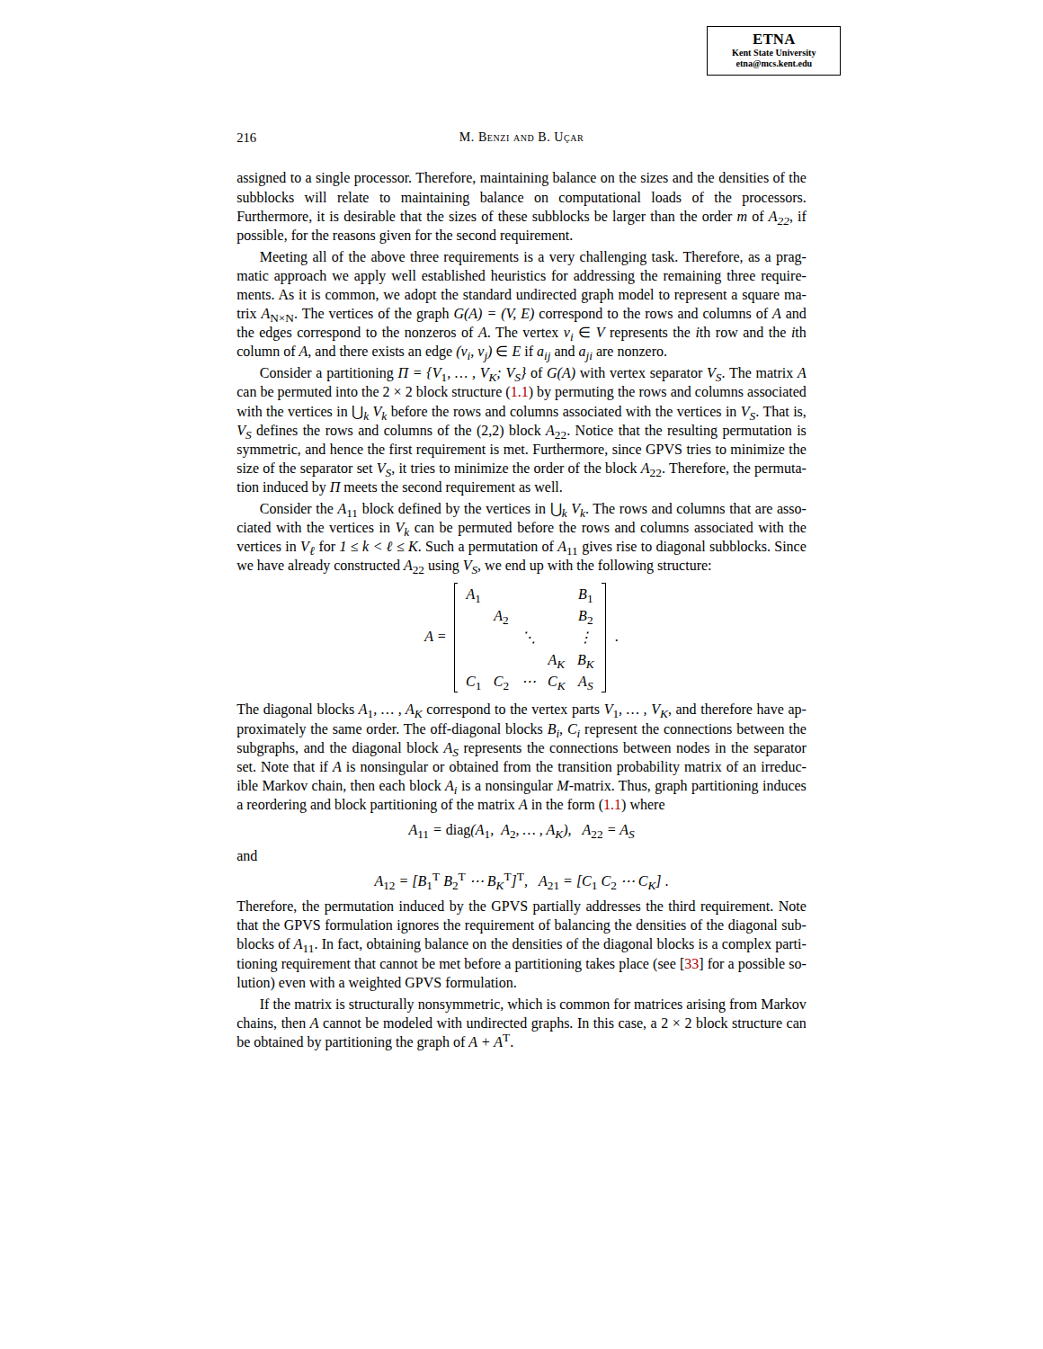ETNA
Kent State University
etna@mcs.kent.edu
216
M. Benzi and B. Uçar
assigned to a single processor. Therefore, maintaining balance on the sizes and the densities of the subblocks will relate to maintaining balance on computational loads of the processors. Furthermore, it is desirable that the sizes of these subblocks be larger than the order m of A22, if possible, for the reasons given for the second requirement.
Meeting all of the above three requirements is a very challenging task. Therefore, as a pragmatic approach we apply well established heuristics for addressing the remaining three requirements. As it is common, we adopt the standard undirected graph model to represent a square matrix AN×N. The vertices of the graph G(A) = (V, E) correspond to the rows and columns of A and the edges correspond to the nonzeros of A. The vertex vi ∈ V represents the ith row and the ith column of A, and there exists an edge (vi, vj) ∈ E if aij and aji are nonzero.
Consider a partitioning Π = {V1, … , VK; VS} of G(A) with vertex separator VS. The matrix A can be permuted into the 2 × 2 block structure (1.1) by permuting the rows and columns associated with the vertices in ⋃k Vk before the rows and columns associated with the vertices in VS. That is, VS defines the rows and columns of the (2,2) block A22. Notice that the resulting permutation is symmetric, and hence the first requirement is met. Furthermore, since GPVS tries to minimize the size of the separator set VS, it tries to minimize the order of the block A22. Therefore, the permutation induced by Π meets the second requirement as well.
Consider the A11 block defined by the vertices in ⋃k Vk. The rows and columns that are associated with the vertices in Vk can be permuted before the rows and columns associated with the vertices in Vℓ for 1 ≤ k < ℓ ≤ K. Such a permutation of A11 gives rise to diagonal subblocks. Since we have already constructed A22 using VS, we end up with the following structure:
A =
| A 1 | | | | B 1 |
| | A 2 | | | B 2 |
| | | ⋱ | | ⋮ |
| | | | A K | B K |
| C 1 | C 2 | ⋯ | C K | A S |
.
The diagonal blocks A1, … , AK correspond to the vertex parts V1, … , VK, and therefore have approximately the same order. The off-diagonal blocks Bi, Ci represent the connections between the subgraphs, and the diagonal block AS represents the connections between nodes in the separator set. Note that if A is nonsingular or obtained from the transition probability matrix of an irreducible Markov chain, then each block Ai is a nonsingular M-matrix. Thus, graph partitioning induces a reordering and block partitioning of the matrix A in the form (1.1) where
A11 = diag(A1, A2, … , AK), A22 = AS
and
A12 = [B1T B2T ⋯ BKT]T, A21 = [C1 C2 ⋯ CK] .
Therefore, the permutation induced by the GPVS partially addresses the third requirement. Note that the GPVS formulation ignores the requirement of balancing the densities of the diagonal subblocks of A11. In fact, obtaining balance on the densities of the diagonal blocks is a complex partitioning requirement that cannot be met before a partitioning takes place (see [33] for a possible solution) even with a weighted GPVS formulation.
If the matrix is structurally nonsymmetric, which is common for matrices arising from Markov chains, then A cannot be modeled with undirected graphs. In this case, a 2 × 2 block structure can be obtained by partitioning the graph of A + AT.